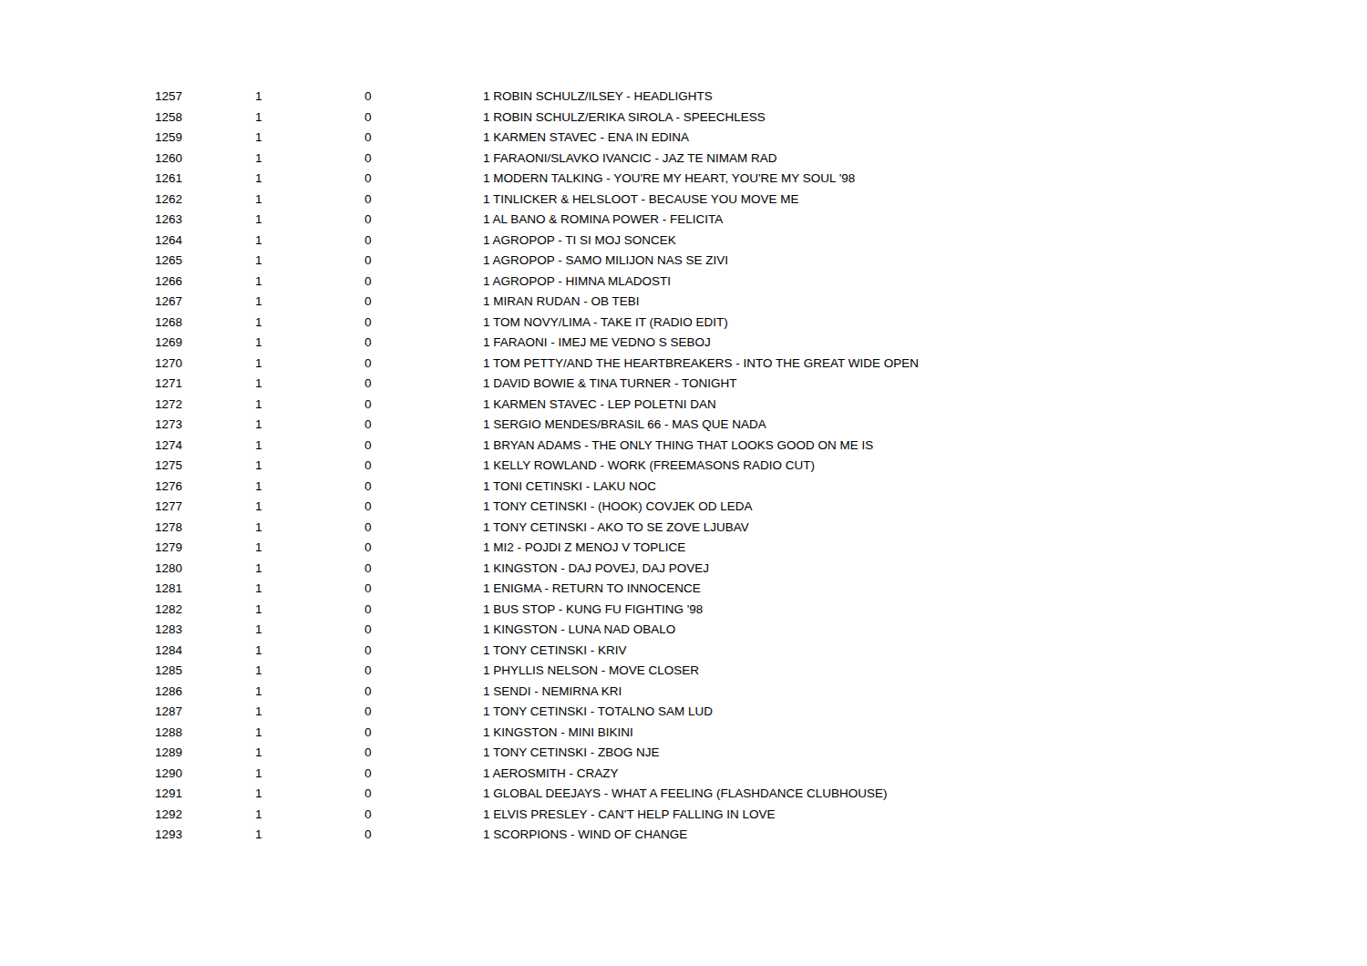| 1257 | 1 | 0 | 1 ROBIN SCHULZ/ILSEY - HEADLIGHTS |
| 1258 | 1 | 0 | 1 ROBIN SCHULZ/ERIKA SIROLA - SPEECHLESS |
| 1259 | 1 | 0 | 1 KARMEN STAVEC - ENA IN EDINA |
| 1260 | 1 | 0 | 1 FARAONI/SLAVKO IVANCIC - JAZ TE NIMAM RAD |
| 1261 | 1 | 0 | 1 MODERN TALKING - YOU'RE MY HEART, YOU'RE MY SOUL '98 |
| 1262 | 1 | 0 | 1 TINLICKER & HELSLOOT - BECAUSE YOU MOVE ME |
| 1263 | 1 | 0 | 1 AL BANO & ROMINA POWER - FELICITA |
| 1264 | 1 | 0 | 1 AGROPOP - TI SI MOJ SONCEK |
| 1265 | 1 | 0 | 1 AGROPOP - SAMO MILIJON NAS SE ZIVI |
| 1266 | 1 | 0 | 1 AGROPOP - HIMNA MLADOSTI |
| 1267 | 1 | 0 | 1 MIRAN RUDAN - OB TEBI |
| 1268 | 1 | 0 | 1 TOM NOVY/LIMA - TAKE IT (RADIO EDIT) |
| 1269 | 1 | 0 | 1 FARAONI - IMEJ ME VEDNO S SEBOJ |
| 1270 | 1 | 0 | 1 TOM PETTY/AND THE HEARTBREAKERS - INTO THE GREAT WIDE OPEN |
| 1271 | 1 | 0 | 1 DAVID BOWIE & TINA TURNER - TONIGHT |
| 1272 | 1 | 0 | 1 KARMEN STAVEC - LEP POLETNI DAN |
| 1273 | 1 | 0 | 1 SERGIO MENDES/BRASIL 66 - MAS QUE NADA |
| 1274 | 1 | 0 | 1 BRYAN ADAMS - THE ONLY THING THAT LOOKS GOOD ON ME IS |
| 1275 | 1 | 0 | 1 KELLY ROWLAND - WORK (FREEMASONS RADIO CUT) |
| 1276 | 1 | 0 | 1 TONI CETINSKI - LAKU NOC |
| 1277 | 1 | 0 | 1 TONY CETINSKI - (HOOK) COVJEK OD LEDA |
| 1278 | 1 | 0 | 1 TONY CETINSKI - AKO TO SE ZOVE LJUBAV |
| 1279 | 1 | 0 | 1 MI2 - POJDI Z MENOJ V TOPLICE |
| 1280 | 1 | 0 | 1 KINGSTON - DAJ POVEJ, DAJ POVEJ |
| 1281 | 1 | 0 | 1 ENIGMA - RETURN TO INNOCENCE |
| 1282 | 1 | 0 | 1 BUS STOP - KUNG FU FIGHTING '98 |
| 1283 | 1 | 0 | 1 KINGSTON - LUNA NAD OBALO |
| 1284 | 1 | 0 | 1 TONY CETINSKI - KRIV |
| 1285 | 1 | 0 | 1 PHYLLIS NELSON - MOVE CLOSER |
| 1286 | 1 | 0 | 1 SENDI - NEMIRNA KRI |
| 1287 | 1 | 0 | 1 TONY CETINSKI - TOTALNO SAM LUD |
| 1288 | 1 | 0 | 1 KINGSTON - MINI BIKINI |
| 1289 | 1 | 0 | 1 TONY CETINSKI - ZBOG NJE |
| 1290 | 1 | 0 | 1 AEROSMITH - CRAZY |
| 1291 | 1 | 0 | 1 GLOBAL DEEJAYS - WHAT A FEELING (FLASHDANCE CLUBHOUSE) |
| 1292 | 1 | 0 | 1 ELVIS PRESLEY - CAN'T HELP FALLING IN LOVE |
| 1293 | 1 | 0 | 1 SCORPIONS - WIND OF CHANGE |